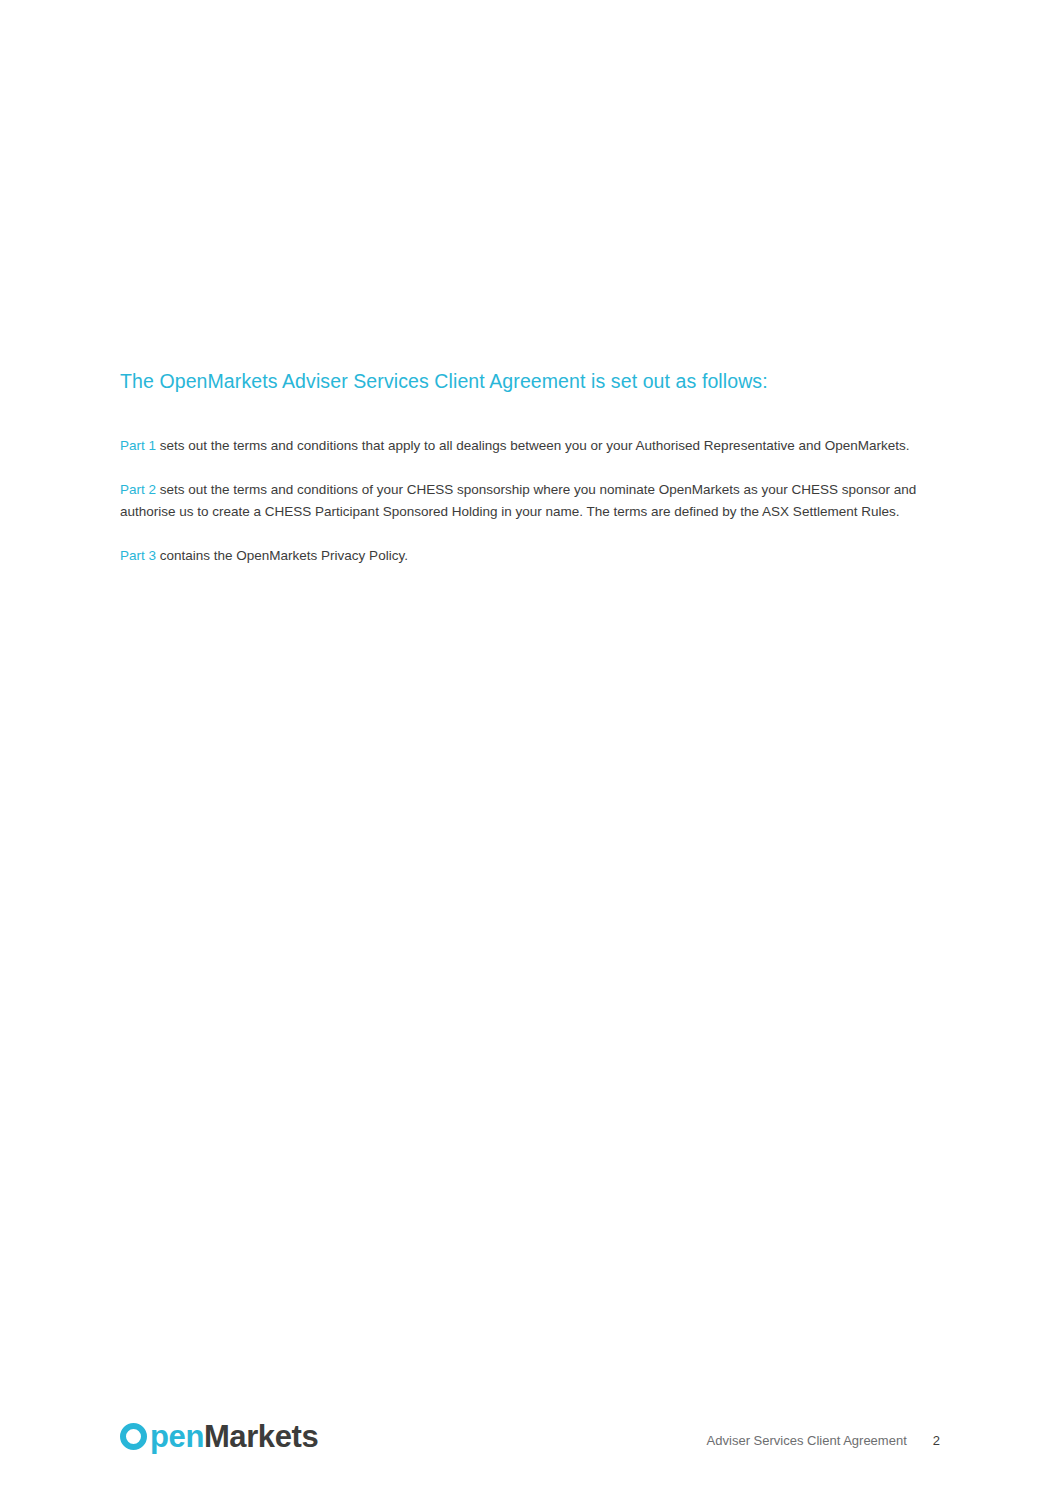The OpenMarkets Adviser Services Client Agreement is set out as follows:
Part 1 sets out the terms and conditions that apply to all dealings between you or your Authorised Representative and OpenMarkets.
Part 2 sets out the terms and conditions of your CHESS sponsorship where you nominate OpenMarkets as your CHESS sponsor and authorise us to create a CHESS Participant Sponsored Holding in your name. The terms are defined by the ASX Settlement Rules.
Part 3 contains the OpenMarkets Privacy Policy.
pen Markets
Adviser Services Client Agreement 2